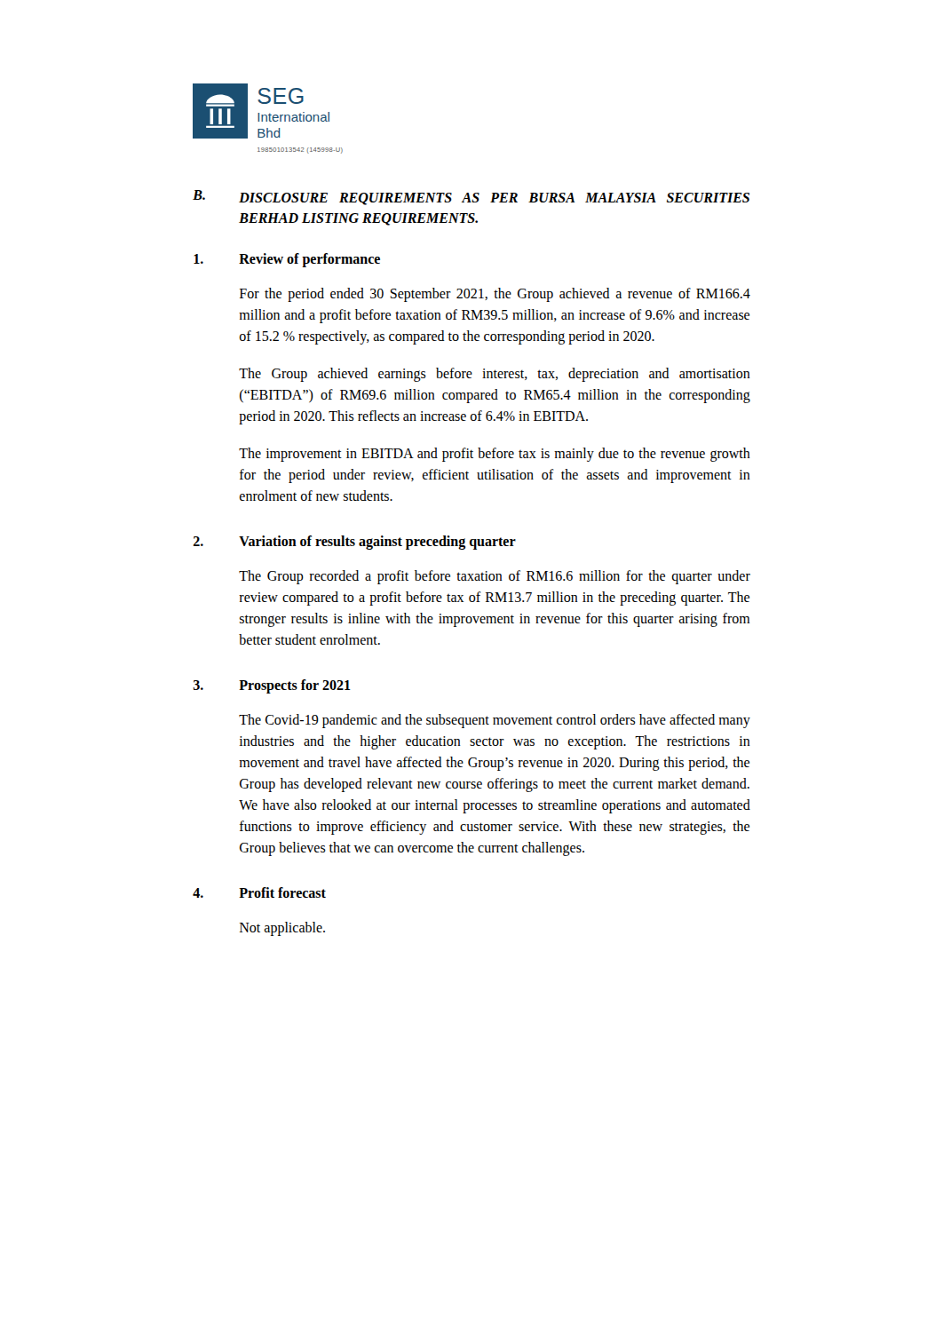SEG
International
Bhd
198501013542 (145998-U)
B.
DISCLOSURE REQUIREMENTS AS PER BURSA MALAYSIA SECURITIES BERHAD LISTING REQUIREMENTS.
1.
Review of performance
For the period ended 30 September 2021, the Group achieved a revenue of RM166.4 million and a profit before taxation of RM39.5 million, an increase of 9.6% and increase of 15.2 % respectively, as compared to the corresponding period in 2020.
The Group achieved earnings before interest, tax, depreciation and amortisation (“EBITDA”) of RM69.6 million compared to RM65.4 million in the corresponding period in 2020. This reflects an increase of 6.4% in EBITDA.
The improvement in EBITDA and profit before tax is mainly due to the revenue growth for the period under review, efficient utilisation of the assets and improvement in enrolment of new students.
2.
Variation of results against preceding quarter
The Group recorded a profit before taxation of RM16.6 million for the quarter under review compared to a profit before tax of RM13.7 million in the preceding quarter. The stronger results is inline with the improvement in revenue for this quarter arising from better student enrolment.
3.
Prospects for 2021
The Covid-19 pandemic and the subsequent movement control orders have affected many industries and the higher education sector was no exception. The restrictions in movement and travel have affected the Group’s revenue in 2020. During this period, the Group has developed relevant new course offerings to meet the current market demand. We have also relooked at our internal processes to streamline operations and automated functions to improve efficiency and customer service. With these new strategies, the Group believes that we can overcome the current challenges.
4.
Profit forecast
Not applicable.